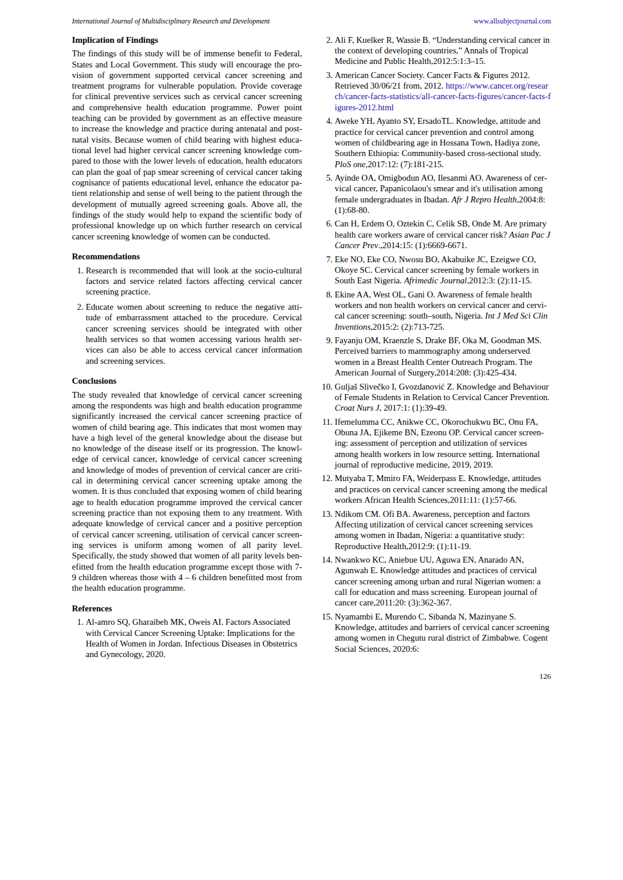International Journal of Multidisciplinary Research and Development www.allsubjectjournal.com
Implication of Findings
The findings of this study will be of immense benefit to Federal, States and Local Government. This study will encourage the provision of government supported cervical cancer screening and treatment programs for vulnerable population. Provide coverage for clinical preventive services such as cervical cancer screening and comprehensive health education programme. Power point teaching can be provided by government as an effective measure to increase the knowledge and practice during antenatal and postnatal visits. Because women of child bearing with highest educational level had higher cervical cancer screening knowledge compared to those with the lower levels of education, health educators can plan the goal of pap smear screening of cervical cancer taking cognisance of patients educational level, enhance the educator patient relationship and sense of well being to the patient through the development of mutually agreed screening goals. Above all, the findings of the study would help to expand the scientific body of professional knowledge up on which further research on cervical cancer screening knowledge of women can be conducted.
Recommendations
Research is recommended that will look at the socio-cultural factors and service related factors affecting cervical cancer screening practice.
Educate women about screening to reduce the negative attitude of embarrassment attached to the procedure. Cervical cancer screening services should be integrated with other health services so that women accessing various health services can also be able to access cervical cancer information and screening services.
Conclusions
The study revealed that knowledge of cervical cancer screening among the respondents was high and health education programme significantly increased the cervical cancer screening practice of women of child bearing age. This indicates that most women may have a high level of the general knowledge about the disease but no knowledge of the disease itself or its progression. The knowledge of cervical cancer, knowledge of cervical cancer screening and knowledge of modes of prevention of cervical cancer are critical in determining cervical cancer screening uptake among the women. It is thus concluded that exposing women of child bearing age to health education programme improved the cervical cancer screening practice than not exposing them to any treatment. With adequate knowledge of cervical cancer and a positive perception of cervical cancer screening, utilisation of cervical cancer screening services is uniform among women of all parity level. Specifically, the study showed that women of all parity levels benefitted from the health education programme except those with 7-9 children whereas those with 4 – 6 children benefitted most from the health education programme.
References
Al-amro SQ, Gharaibeh MK, Oweis AI. Factors Associated with Cervical Cancer Screening Uptake: Implications for the Health of Women in Jordan. Infectious Diseases in Obstetrics and Gynecology, 2020.
Ali F, Kuelker R, Wassie B. “Understanding cervical cancer in the context of developing countries,” Annals of Tropical Medicine and Public Health,2012:5:1:3–15.
American Cancer Society. Cancer Facts & Figures 2012. Retrieved 30/06/21 from, 2012. https://www.cancer.org/research/cancer-facts-statistics/all-cancer-facts-figures/cancer-facts-figures-2012.html
Aweke YH, Ayanto SY, ErsadoTL. Knowledge, attitude and practice for cervical cancer prevention and control among women of childbearing age in Hossana Town, Hadiya zone, Southern Ethiopia: Community-based cross-sectional study. PloS one,2017:12: (7):181-215.
Ayinde OA, Omigbodun AO, Ilesanmi AO. Awareness of cervical cancer, Papanicolaou's smear and it's utilisation among female undergraduates in Ibadan. Afr J Repro Health,2004:8: (1):68-80.
Can H, Erdem O, Oztekin C, Celik SB, Onde M. Are primary health care workers aware of cervical cancer risk? Asian Pac J Cancer Prev.,2014:15: (1):6669-6671.
Eke NO, Eke CO, Nwosu BO, Akabuike JC, Ezeigwe CO, Okoye SC. Cervical cancer screening by female workers in South East Nigeria. Afrimedic Journal,2012:3: (2):11-15.
Ekine AA, West OL, Gani O. Awareness of female health workers and non health workers on cervical cancer and cervical cancer screening: south–south, Nigeria. Int J Med Sci Clin Inventions,2015:2: (2):713-725.
Fayanju OM, Kraenzle S, Drake BF, Oka M, Goodman MS. Perceived barriers to mammography among underserved women in a Breast Health Center Outreach Program. The American Journal of Surgery,2014:208: (3):425-434.
Guljaš Slivečko I, Gvozdanović Z. Knowledge and Behaviour of Female Students in Relation to Cervical Cancer Prevention. Croat Nurs J, 2017:1: (1):39-49.
Ifemelumma CC, Anikwe CC, Okorochukwu BC, Onu FA, Obuna JA, Ejikeme BN, Ezeonu OP. Cervical cancer screening: assessment of perception and utilization of services among health workers in low resource setting. International journal of reproductive medicine, 2019, 2019.
Mutyaba T, Mmiro FA, Weiderpass E. Knowledge, attitudes and practices on cervical cancer screening among the medical workers African Health Sciences,2011:11: (1):57-66.
Ndikom CM. Ofi BA. Awareness, perception and factors Affecting utilization of cervical cancer screening services among women in Ibadan, Nigeria: a quantitative study: Reproductive Health,2012:9: (1):11-19.
Nwankwo KC, Aniebue UU, Aguwa EN, Anarado AN, Agunwah E. Knowledge attitudes and practices of cervical cancer screening among urban and rural Nigerian women: a call for education and mass screening. European journal of cancer care,2011:20: (3):362-367.
Nyamambi E, Murendo C, Sibanda N, Mazinyane S. Knowledge, attitudes and barriers of cervical cancer screening among women in Chegutu rural district of Zimbabwe. Cogent Social Sciences, 2020:6:
126